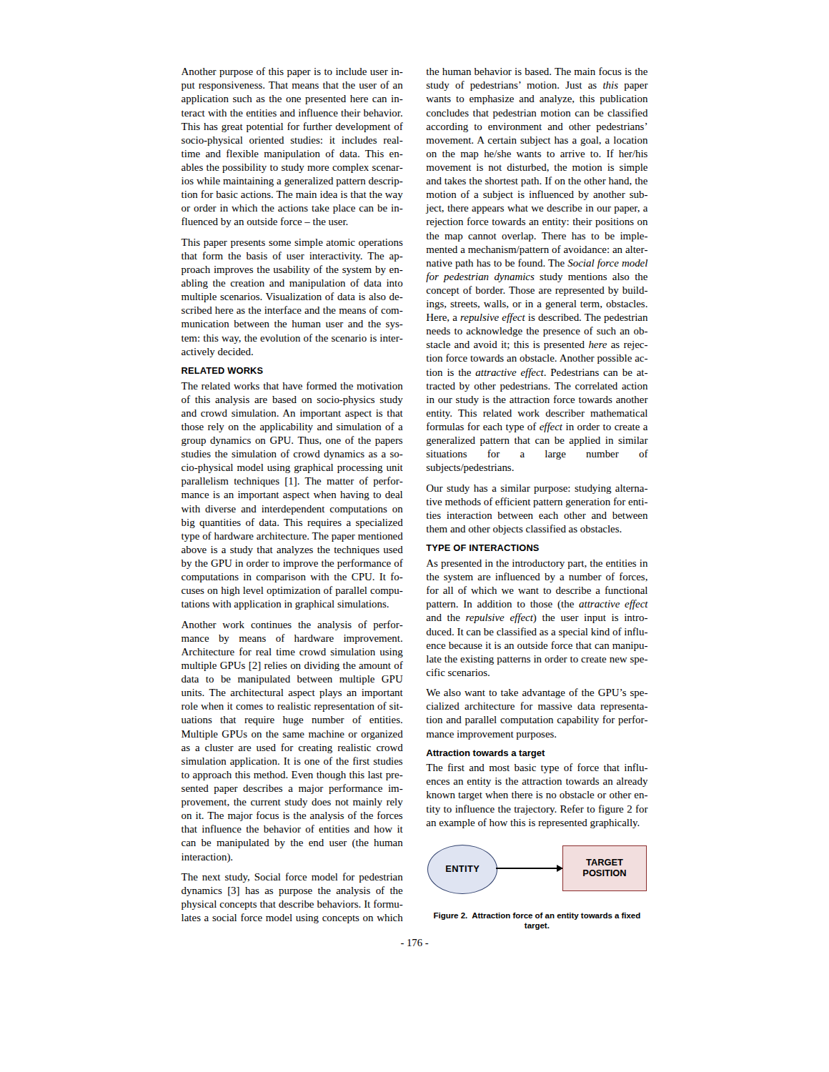Another purpose of this paper is to include user input responsiveness. That means that the user of an application such as the one presented here can interact with the entities and influence their behavior. This has great potential for further development of socio-physical oriented studies: it includes real-time and flexible manipulation of data. This enables the possibility to study more complex scenarios while maintaining a generalized pattern description for basic actions. The main idea is that the way or order in which the actions take place can be influenced by an outside force – the user.
This paper presents some simple atomic operations that form the basis of user interactivity. The approach improves the usability of the system by enabling the creation and manipulation of data into multiple scenarios. Visualization of data is also described here as the interface and the means of communication between the human user and the system: this way, the evolution of the scenario is interactively decided.
Related Works
The related works that have formed the motivation of this analysis are based on socio-physics study and crowd simulation. An important aspect is that those rely on the applicability and simulation of a group dynamics on GPU. Thus, one of the papers studies the simulation of crowd dynamics as a socio-physical model using graphical processing unit parallelism techniques [1]. The matter of performance is an important aspect when having to deal with diverse and interdependent computations on big quantities of data. This requires a specialized type of hardware architecture. The paper mentioned above is a study that analyzes the techniques used by the GPU in order to improve the performance of computations in comparison with the CPU. It focuses on high level optimization of parallel computations with application in graphical simulations.
Another work continues the analysis of performance by means of hardware improvement. Architecture for real time crowd simulation using multiple GPUs [2] relies on dividing the amount of data to be manipulated between multiple GPU units. The architectural aspect plays an important role when it comes to realistic representation of situations that require huge number of entities. Multiple GPUs on the same machine or organized as a cluster are used for creating realistic crowd simulation application. It is one of the first studies to approach this method. Even though this last presented paper describes a major performance improvement, the current study does not mainly rely on it. The major focus is the analysis of the forces that influence the behavior of entities and how it can be manipulated by the end user (the human interaction).
The next study, Social force model for pedestrian dynamics [3] has as purpose the analysis of the physical concepts that describe behaviors. It formulates a social force model using concepts on which the human behavior is based. The main focus is the study of pedestrians’ motion. Just as this paper wants to emphasize and analyze, this publication concludes that pedestrian motion can be classified according to environment and other pedestrians’ movement. A certain subject has a goal, a location on the map he/she wants to arrive to. If her/his movement is not disturbed, the motion is simple and takes the shortest path. If on the other hand, the motion of a subject is influenced by another subject, there appears what we describe in our paper, a rejection force towards an entity: their positions on the map cannot overlap. There has to be implemented a mechanism/pattern of avoidance: an alternative path has to be found. The Social force model for pedestrian dynamics study mentions also the concept of border. Those are represented by buildings, streets, walls, or in a general term, obstacles. Here, a repulsive effect is described. The pedestrian needs to acknowledge the presence of such an obstacle and avoid it; this is presented here as rejection force towards an obstacle. Another possible action is the attractive effect. Pedestrians can be attracted by other pedestrians. The correlated action in our study is the attraction force towards another entity. This related work describer mathematical formulas for each type of effect in order to create a generalized pattern that can be applied in similar situations for a large number of subjects/pedestrians.
Our study has a similar purpose: studying alternative methods of efficient pattern generation for entities interaction between each other and between them and other objects classified as obstacles.
Type of Interactions
As presented in the introductory part, the entities in the system are influenced by a number of forces, for all of which we want to describe a functional pattern. In addition to those (the attractive effect and the repulsive effect) the user input is introduced. It can be classified as a special kind of influence because it is an outside force that can manipulate the existing patterns in order to create new specific scenarios.
We also want to take advantage of the GPU’s specialized architecture for massive data representation and parallel computation capability for performance improvement purposes.
Attraction towards a target
The first and most basic type of force that influences an entity is the attraction towards an already known target when there is no obstacle or other entity to influence the trajectory. Refer to figure 2 for an example of how this is represented graphically.
ENTITY
TARGET POSITION
Figure 2. Attraction force of an entity towards a fixed target.
- 176 -